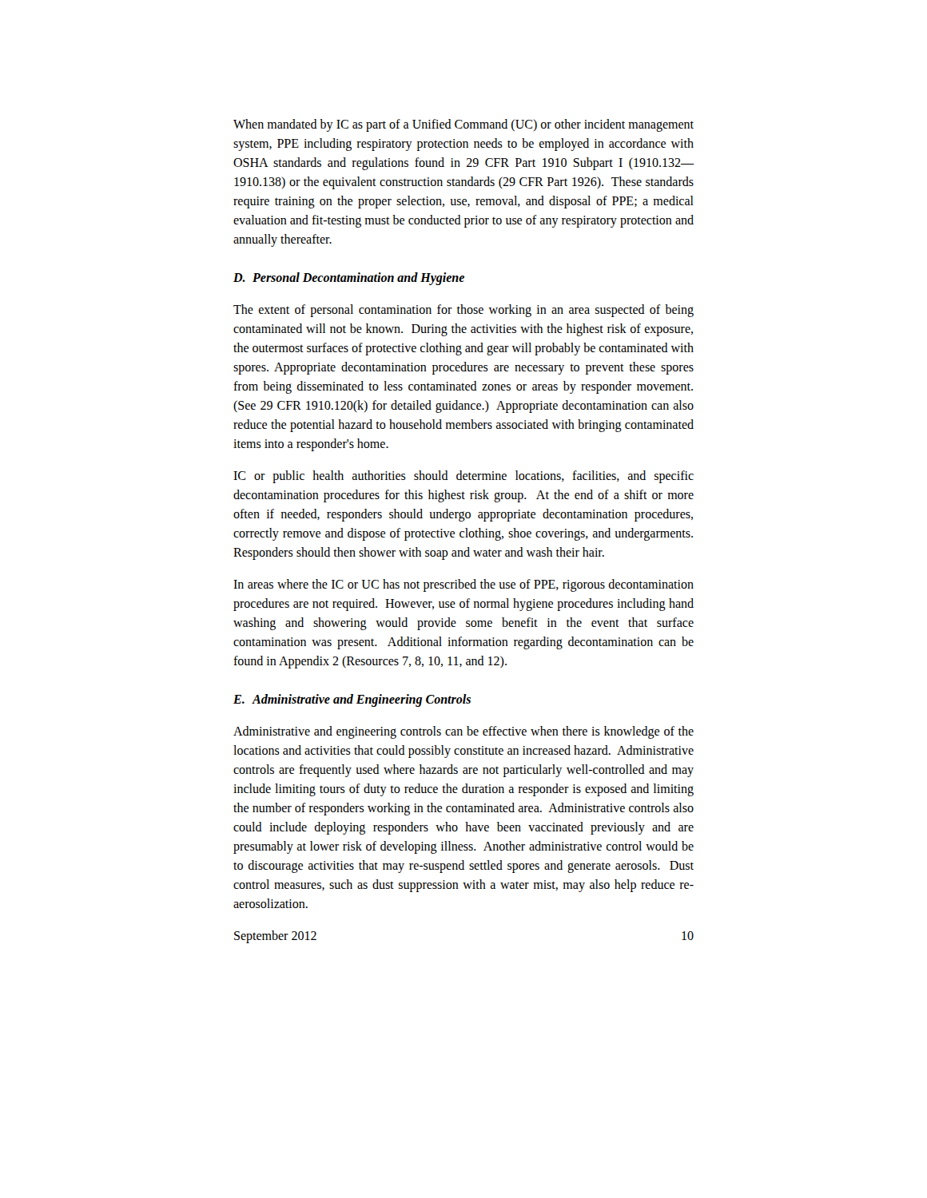When mandated by IC as part of a Unified Command (UC) or other incident management system, PPE including respiratory protection needs to be employed in accordance with OSHA standards and regulations found in 29 CFR Part 1910 Subpart I (1910.132—1910.138) or the equivalent construction standards (29 CFR Part 1926). These standards require training on the proper selection, use, removal, and disposal of PPE; a medical evaluation and fit-testing must be conducted prior to use of any respiratory protection and annually thereafter.
D. Personal Decontamination and Hygiene
The extent of personal contamination for those working in an area suspected of being contaminated will not be known. During the activities with the highest risk of exposure, the outermost surfaces of protective clothing and gear will probably be contaminated with spores. Appropriate decontamination procedures are necessary to prevent these spores from being disseminated to less contaminated zones or areas by responder movement. (See 29 CFR 1910.120(k) for detailed guidance.) Appropriate decontamination can also reduce the potential hazard to household members associated with bringing contaminated items into a responder's home.
IC or public health authorities should determine locations, facilities, and specific decontamination procedures for this highest risk group. At the end of a shift or more often if needed, responders should undergo appropriate decontamination procedures, correctly remove and dispose of protective clothing, shoe coverings, and undergarments. Responders should then shower with soap and water and wash their hair.
In areas where the IC or UC has not prescribed the use of PPE, rigorous decontamination procedures are not required. However, use of normal hygiene procedures including hand washing and showering would provide some benefit in the event that surface contamination was present. Additional information regarding decontamination can be found in Appendix 2 (Resources 7, 8, 10, 11, and 12).
E. Administrative and Engineering Controls
Administrative and engineering controls can be effective when there is knowledge of the locations and activities that could possibly constitute an increased hazard. Administrative controls are frequently used where hazards are not particularly well-controlled and may include limiting tours of duty to reduce the duration a responder is exposed and limiting the number of responders working in the contaminated area. Administrative controls also could include deploying responders who have been vaccinated previously and are presumably at lower risk of developing illness. Another administrative control would be to discourage activities that may re-suspend settled spores and generate aerosols. Dust control measures, such as dust suppression with a water mist, may also help reduce re-aerosolization.
September 2012 10